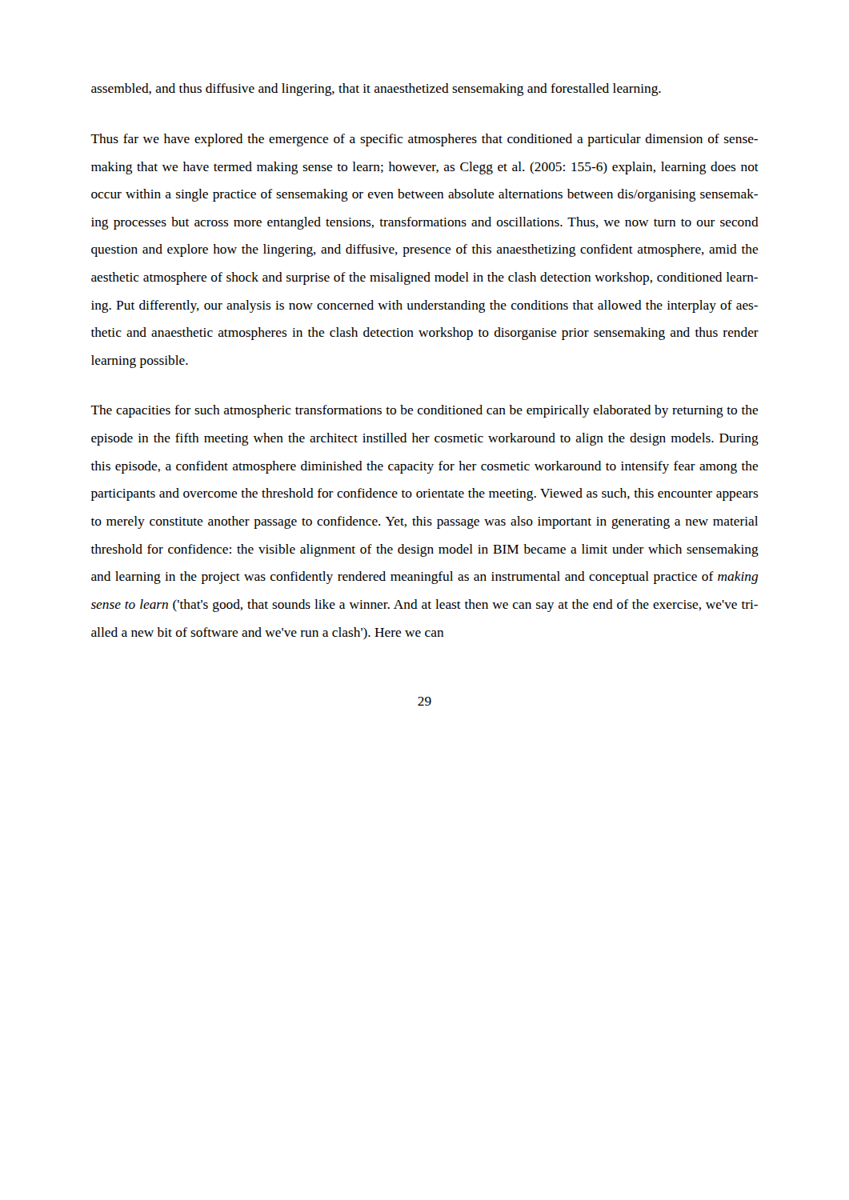assembled, and thus diffusive and lingering, that it anaesthetized sensemaking and forestalled learning.
Thus far we have explored the emergence of a specific atmospheres that conditioned a particular dimension of sensemaking that we have termed making sense to learn; however, as Clegg et al. (2005: 155-6) explain, learning does not occur within a single practice of sensemaking or even between absolute alternations between dis/organising sensemaking processes but across more entangled tensions, transformations and oscillations. Thus, we now turn to our second question and explore how the lingering, and diffusive, presence of this anaesthetizing confident atmosphere, amid the aesthetic atmosphere of shock and surprise of the misaligned model in the clash detection workshop, conditioned learning. Put differently, our analysis is now concerned with understanding the conditions that allowed the interplay of aesthetic and anaesthetic atmospheres in the clash detection workshop to disorganise prior sensemaking and thus render learning possible.
The capacities for such atmospheric transformations to be conditioned can be empirically elaborated by returning to the episode in the fifth meeting when the architect instilled her cosmetic workaround to align the design models. During this episode, a confident atmosphere diminished the capacity for her cosmetic workaround to intensify fear among the participants and overcome the threshold for confidence to orientate the meeting. Viewed as such, this encounter appears to merely constitute another passage to confidence. Yet, this passage was also important in generating a new material threshold for confidence: the visible alignment of the design model in BIM became a limit under which sensemaking and learning in the project was confidently rendered meaningful as an instrumental and conceptual practice of making sense to learn ('that's good, that sounds like a winner. And at least then we can say at the end of the exercise, we've trialled a new bit of software and we've run a clash'). Here we can
29